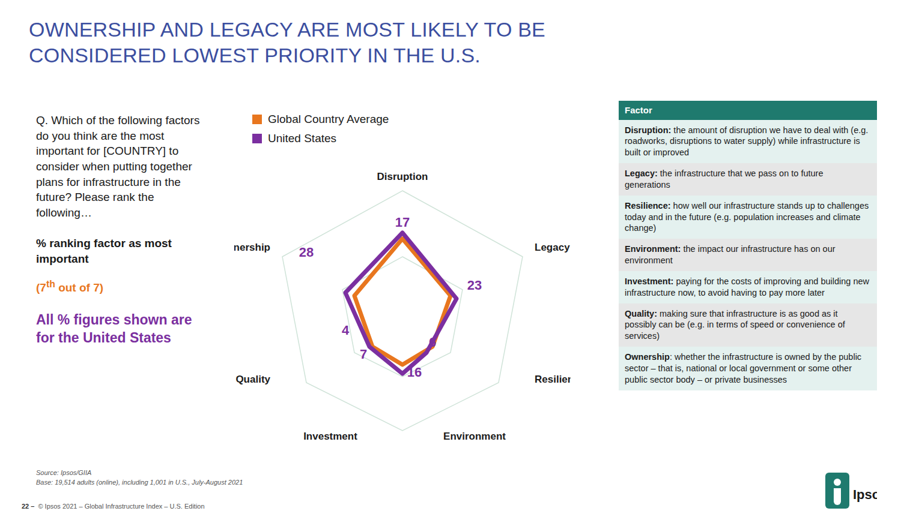OWNERSHIP AND LEGACY ARE MOST LIKELY TO BE
CONSIDERED LOWEST PRIORITY IN THE U.S.
Q. Which of the following factors do you think are the most important for [COUNTRY] to consider when putting together plans for infrastructure in the future? Please rank the following…
% ranking factor as most important
(7th out of 7)
All % figures shown are for the United States
Source: Ipsos/GIIA
Base: 19,514 adults (online), including 1,001 in U.S., July-August 2021
22 –© Ipsos 2021 – Global Infrastructure Index – U.S. Edition
Global Country Average
United States
Disruption Legacy Resilience Environment Investment Quality Ownership 17 23 6 16 7 4 28
| Factor |
| --- |
| Disruption: the amount of disruption we have to deal with (e.g. roadworks, disruptions to water supply) while infrastructure is built or improved |
| Legacy: the infrastructure that we pass on to future generations |
| Resilience: how well our infrastructure stands up to challenges today and in the future (e.g. population increases and climate change) |
| Environment: the impact our infrastructure has on our environment |
| Investment: paying for the costs of improving and building new infrastructure now, to avoid having to pay more later |
| Quality: making sure that infrastructure is as good as it possibly can be (e.g. in terms of speed or convenience of services) |
| Ownership : whether the infrastructure is owned by the public sector – that is, national or local government or some other public sector body – or private businesses |
Ipsos